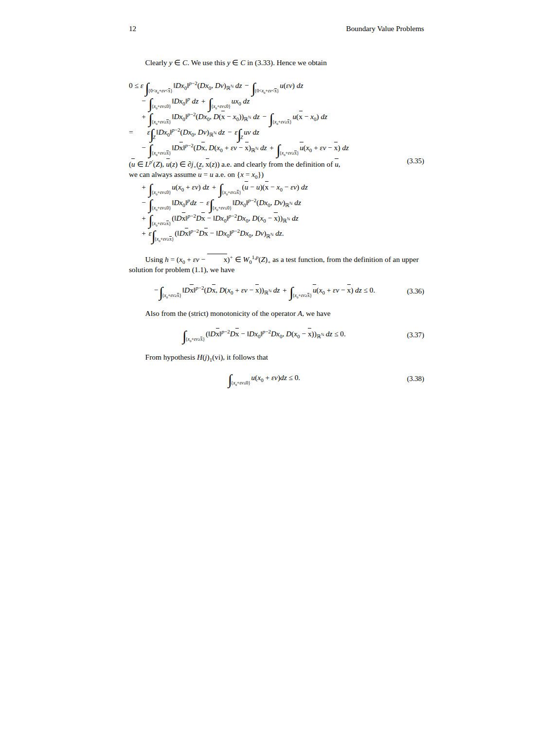12 Boundary Value Problems
Clearly y ∈ C. We use this y ∈ C in (3.33). Hence we obtain
0 ≤ ε∫{0<x0+εv<x}‖Dx0‖p−2(Dx0, Dv)ℝℕ dz − ∫{0<x0+εv<x}u(εv) dz − ∫{x0+εv≤0}‖Dx0‖p dz + ∫{x0+εv≤0}ux0 dz + ∫{x0+εv≥x}‖Dx0‖p−2(Dx0, D(x − x0))ℝℕ dz − ∫{x0+εv≥x}u(x − x0) dz = ε∫Z‖Dx0‖p−2(Dx0, Dv)ℝℕ dz − ε∫Zuv dz − ∫{x0+εv≥x}‖Dx‖p−2(Dx, D(x0 + εv − x)ℝℕ dz + ∫{x0+εv≥x}u(x0 + εv − x) dz (u ∈ Lp′(Z), u(z) ∈ ∂j+(z, x(z)) a.e. and clearly from the definition of u, we can always assume u = u a.e. on {x = x0}) + ∫{x0+εv≤0}u(x0 + εv) dz + ∫{x0+εv≥x}(u − u)(x − x0 − εv) dz − ∫{x0+εv≤0}‖Dx0‖pdz − ε∫{x0+εv≤0}‖Dx0‖p−2(Dx0, Dv)ℝℕ dz + ∫{x0+εv≥x}(‖Dx‖p−2Dx − ‖Dx0‖p−2Dx0, D(x0 − x))ℝℕ dz + ε∫{x0+εv≥x}(‖Dx‖p−2Dx − ‖Dx0‖p−2Dx0, Dv)ℝℕ dz.
(3.35)
Using h = (x0 + εv − x)+ ∈ W01,p(Z)+ as a test function, from the definition of an upper solution for problem (1.1), we have
−∫{x0+εv≥x}‖Dx‖p−2(Dx, D(x0 + εv − x))ℝℕ dz + ∫{x0+εv≥x}u(x0 + εv − x) dz ≤ 0.
(3.36)
Also from the (strict) monotonicity of the operator A, we have
∫{x0+εv≥x}(‖Dx‖p−2Dx − ‖Dx0‖p−2Dx0, D(x0 − x))ℝℕ dz ≤ 0.
(3.37)
From hypothesis H(j)1(vi), it follows that
∫{x0+εv≤0}u(x0 + εv)dz ≤ 0.
(3.38)